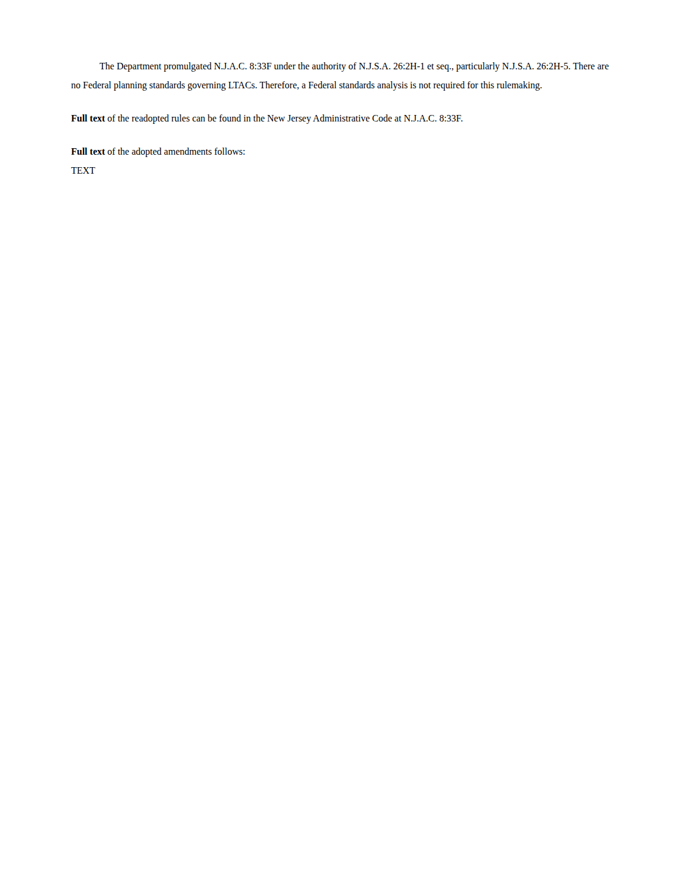The Department promulgated N.J.A.C. 8:33F under the authority of N.J.S.A. 26:2H-1 et seq., particularly N.J.S.A. 26:2H-5. There are no Federal planning standards governing LTACs. Therefore, a Federal standards analysis is not required for this rulemaking.
Full text of the readopted rules can be found in the New Jersey Administrative Code at N.J.A.C. 8:33F.
Full text of the adopted amendments follows:
TEXT